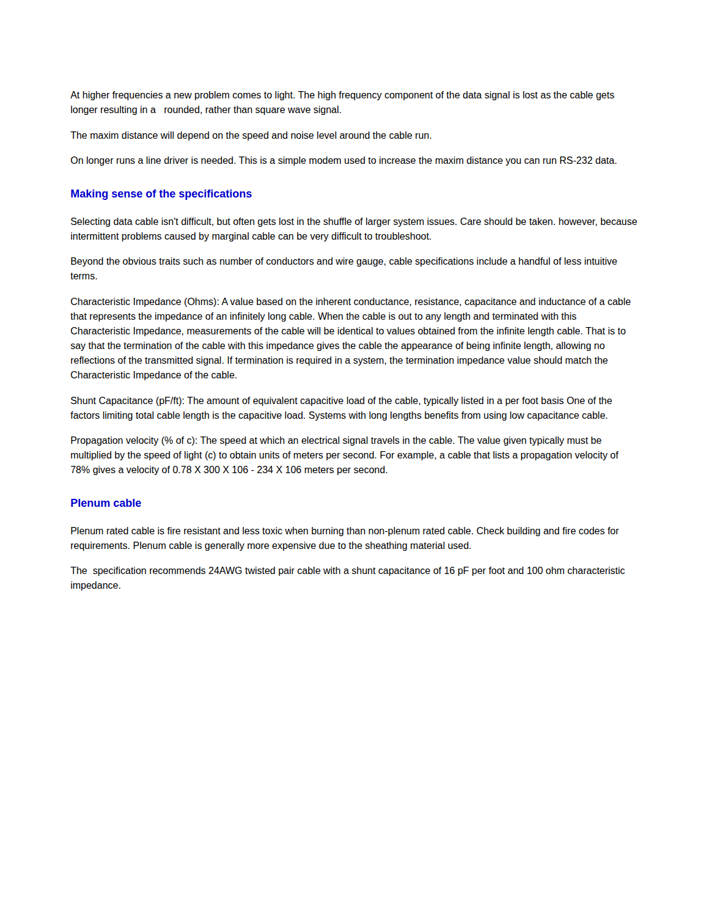At higher frequencies a new problem comes to light. The high frequency component of the data signal is lost as the cable gets longer resulting in a rounded, rather than square wave signal.
The maxim distance will depend on the speed and noise level around the cable run.
On longer runs a line driver is needed. This is a simple modem used to increase the maxim distance you can run RS-232 data.
Making sense of the specifications
Selecting data cable isn't difficult, but often gets lost in the shuffle of larger system issues. Care should be taken. however, because intermittent problems caused by marginal cable can be very difficult to troubleshoot.
Beyond the obvious traits such as number of conductors and wire gauge, cable specifications include a handful of less intuitive terms.
Characteristic Impedance (Ohms): A value based on the inherent conductance, resistance, capacitance and inductance of a cable that represents the impedance of an infinitely long cable. When the cable is out to any length and terminated with this Characteristic Impedance, measurements of the cable will be identical to values obtained from the infinite length cable. That is to say that the termination of the cable with this impedance gives the cable the appearance of being infinite length, allowing no reflections of the transmitted signal. If termination is required in a system, the termination impedance value should match the Characteristic Impedance of the cable.
Shunt Capacitance (pF/ft): The amount of equivalent capacitive load of the cable, typically listed in a per foot basis One of the factors limiting total cable length is the capacitive load. Systems with long lengths benefits from using low capacitance cable.
Propagation velocity (% of c): The speed at which an electrical signal travels in the cable. The value given typically must be multiplied by the speed of light (c) to obtain units of meters per second. For example, a cable that lists a propagation velocity of 78% gives a velocity of 0.78 X 300 X 106 - 234 X 106 meters per second.
Plenum cable
Plenum rated cable is fire resistant and less toxic when burning than non-plenum rated cable. Check building and fire codes for requirements. Plenum cable is generally more expensive due to the sheathing material used.
The specification recommends 24AWG twisted pair cable with a shunt capacitance of 16 pF per foot and 100 ohm characteristic impedance.